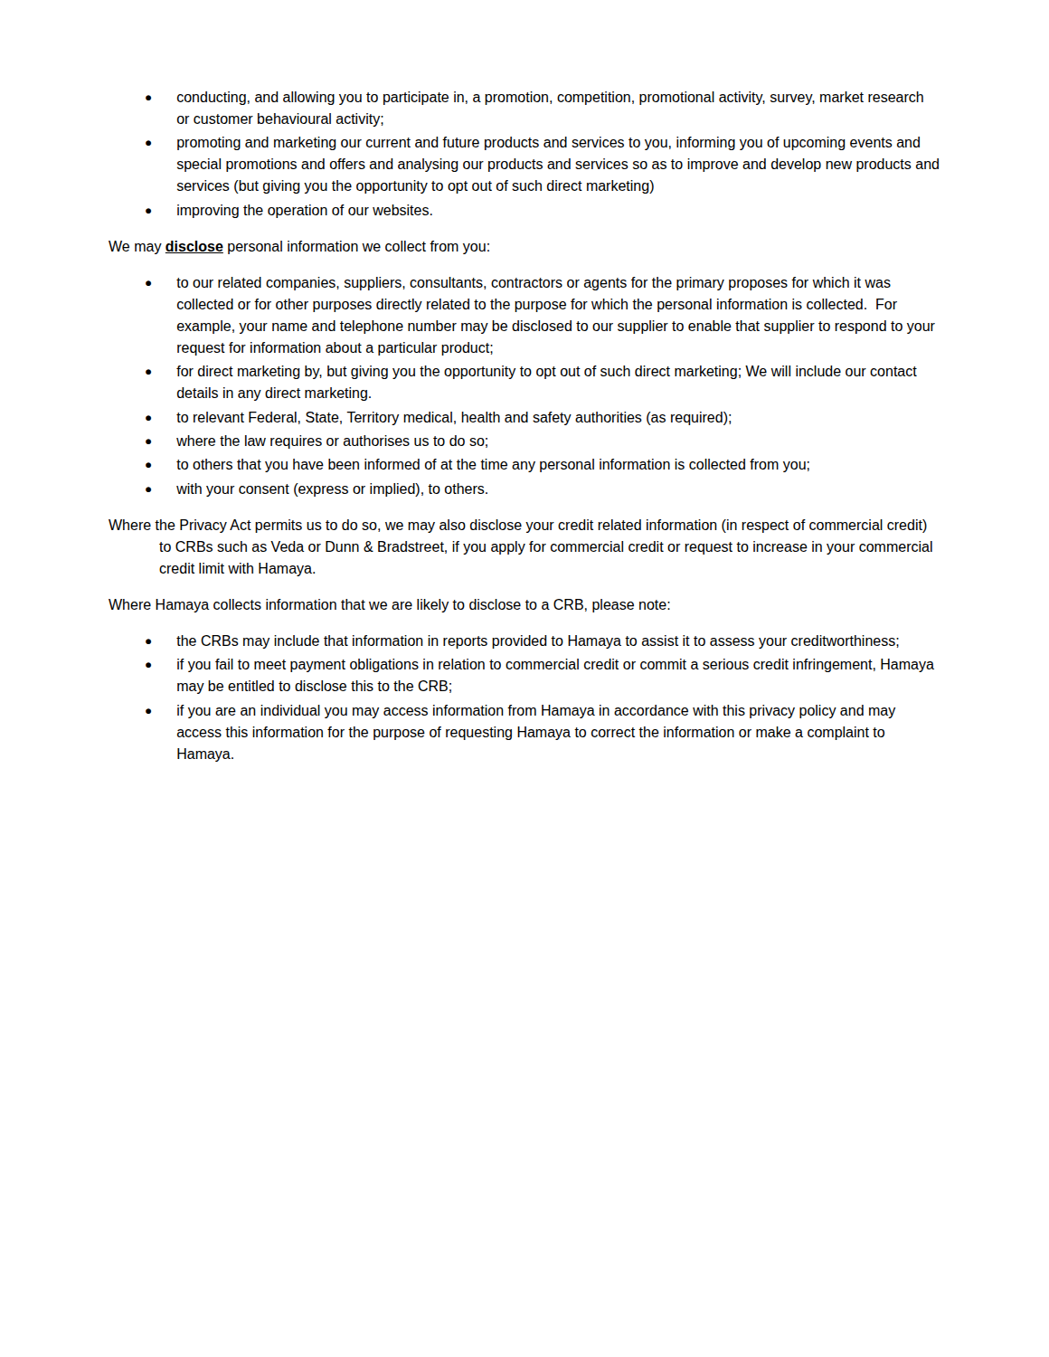conducting, and allowing you to participate in, a promotion, competition, promotional activity, survey, market research or customer behavioural activity;
promoting and marketing our current and future products and services to you, informing you of upcoming events and special promotions and offers and analysing our products and services so as to improve and develop new products and services (but giving you the opportunity to opt out of such direct marketing)
improving the operation of our websites.
We may disclose personal information we collect from you:
to our related companies, suppliers, consultants, contractors or agents for the primary proposes for which it was collected or for other purposes directly related to the purpose for which the personal information is collected. For example, your name and telephone number may be disclosed to our supplier to enable that supplier to respond to your request for information about a particular product;
for direct marketing by, but giving you the opportunity to opt out of such direct marketing; We will include our contact details in any direct marketing.
to relevant Federal, State, Territory medical, health and safety authorities (as required);
where the law requires or authorises us to do so;
to others that you have been informed of at the time any personal information is collected from you;
with your consent (express or implied), to others.
Where the Privacy Act permits us to do so, we may also disclose your credit related information (in respect of commercial credit) to CRBs such as Veda or Dunn & Bradstreet, if you apply for commercial credit or request to increase in your commercial credit limit with Hamaya.
Where Hamaya collects information that we are likely to disclose to a CRB, please note:
the CRBs may include that information in reports provided to Hamaya to assist it to assess your creditworthiness;
if you fail to meet payment obligations in relation to commercial credit or commit a serious credit infringement, Hamaya may be entitled to disclose this to the CRB;
if you are an individual you may access information from Hamaya in accordance with this privacy policy and may access this information for the purpose of requesting Hamaya to correct the information or make a complaint to Hamaya.